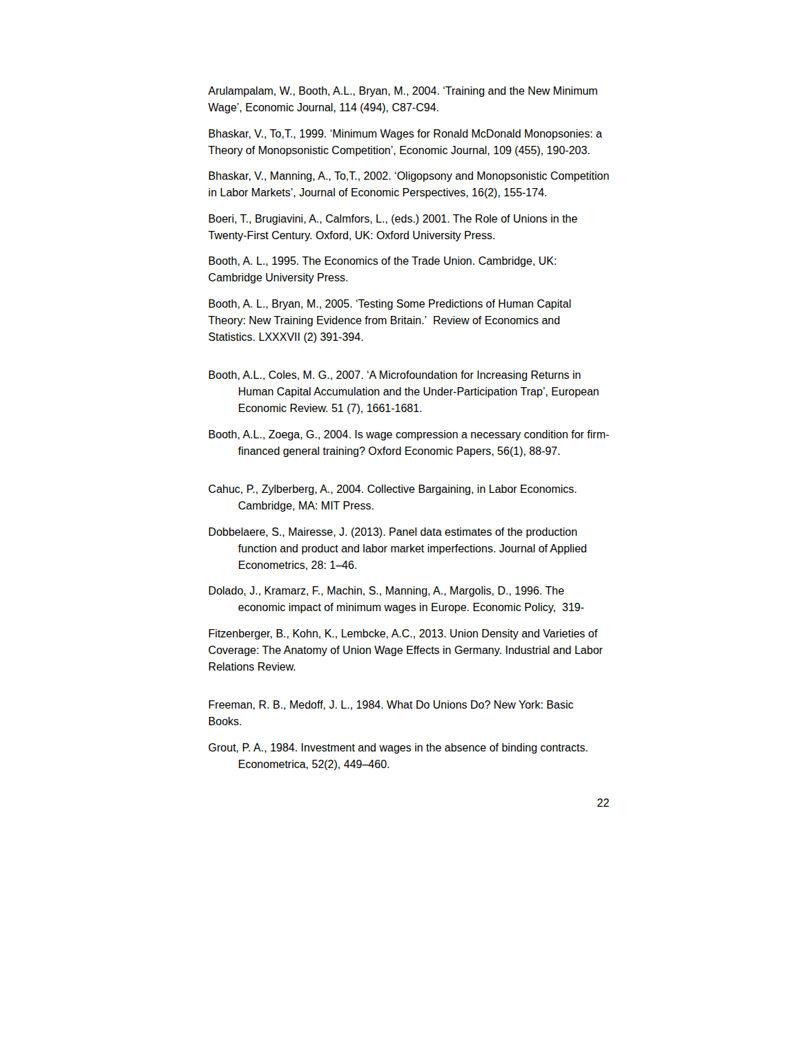Arulampalam, W., Booth, A.L., Bryan, M., 2004. ‘Training and the New Minimum Wage’, Economic Journal, 114 (494), C87-C94.
Bhaskar, V., To,T., 1999. ‘Minimum Wages for Ronald McDonald Monopsonies: a Theory of Monopsonistic Competition’, Economic Journal, 109 (455), 190-203.
Bhaskar, V., Manning, A., To,T., 2002. ‘Oligopsony and Monopsonistic Competition in Labor Markets’, Journal of Economic Perspectives, 16(2), 155-174.
Boeri, T., Brugiavini, A., Calmfors, L., (eds.) 2001. The Role of Unions in the Twenty-First Century. Oxford, UK: Oxford University Press.
Booth, A. L., 1995. The Economics of the Trade Union. Cambridge, UK: Cambridge University Press.
Booth, A. L., Bryan, M., 2005. ‘Testing Some Predictions of Human Capital Theory: New Training Evidence from Britain.’ Review of Economics and Statistics. LXXXVII (2) 391-394.
Booth, A.L., Coles, M. G., 2007. ‘A Microfoundation for Increasing Returns in Human Capital Accumulation and the Under-Participation Trap’, European Economic Review. 51 (7), 1661-1681.
Booth, A.L., Zoega, G., 2004. Is wage compression a necessary condition for firm-financed general training? Oxford Economic Papers, 56(1), 88-97.
Cahuc, P., Zylberberg, A., 2004. Collective Bargaining, in Labor Economics. Cambridge, MA: MIT Press.
Dobbelaere, S., Mairesse, J. (2013). Panel data estimates of the production function and product and labor market imperfections. Journal of Applied Econometrics, 28: 1–46.
Dolado, J., Kramarz, F., Machin, S., Manning, A., Margolis, D., 1996. The economic impact of minimum wages in Europe. Economic Policy, 319-
Fitzenberger, B., Kohn, K., Lembcke, A.C., 2013. Union Density and Varieties of Coverage: The Anatomy of Union Wage Effects in Germany. Industrial and Labor Relations Review.
Freeman, R. B., Medoff, J. L., 1984. What Do Unions Do? New York: Basic Books.
Grout, P. A., 1984. Investment and wages in the absence of binding contracts. Econometrica, 52(2), 449–460.
22